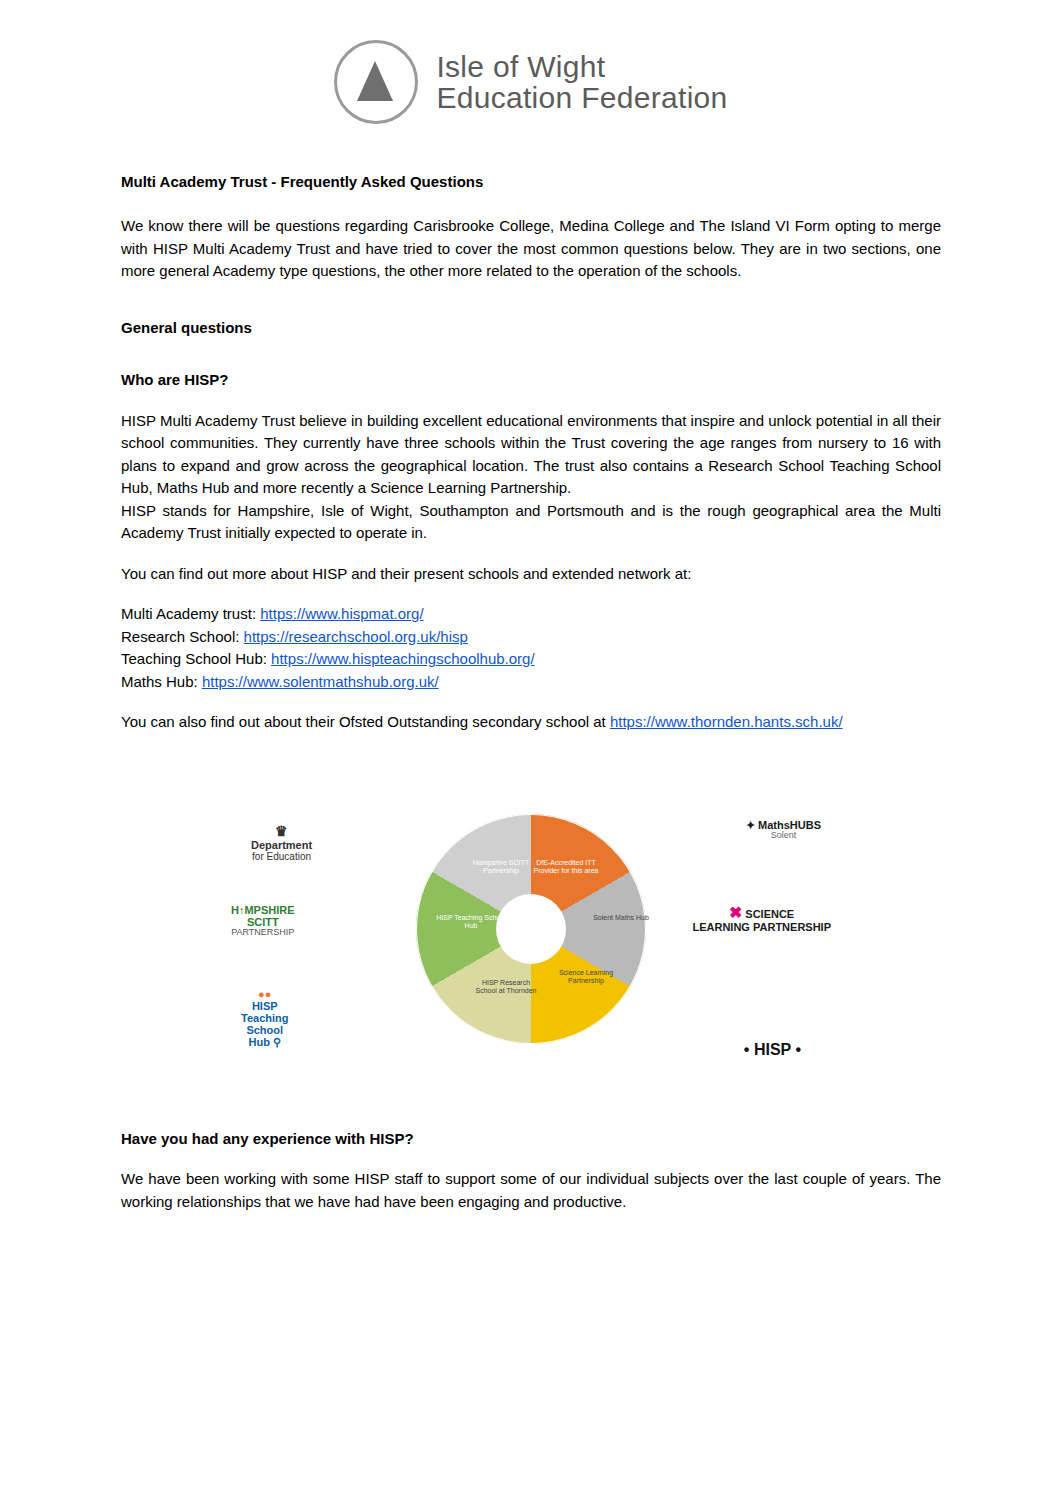Isle of Wight
Education Federation
Multi Academy Trust - Frequently Asked Questions
We know there will be questions regarding Carisbrooke College, Medina College and The Island VI Form opting to merge with HISP Multi Academy Trust and have tried to cover the most common questions below. They are in two sections, one more general Academy type questions, the other more related to the operation of the schools.
General questions
Who are HISP?
HISP Multi Academy Trust believe in building excellent educational environments that inspire and unlock potential in all their school communities. They currently have three schools within the Trust covering the age ranges from nursery to 16 with plans to expand and grow across the geographical location. The trust also contains a Research School Teaching School Hub, Maths Hub and more recently a Science Learning Partnership.
HISP stands for Hampshire, Isle of Wight, Southampton and Portsmouth and is the rough geographical area the Multi Academy Trust initially expected to operate in.
You can find out more about HISP and their present schools and extended network at:
Multi Academy trust: https://www.hispmat.org/
Research School: https://researchschool.org.uk/hisp
Teaching School Hub: https://www.hispteachingschoolhub.org/
Maths Hub: https://www.solentmathshub.org.uk/
You can also find out about their Ofsted Outstanding secondary school at https://www.thornden.hants.sch.uk/
DfE-Accredited ITT Provider for this area
Solent Maths Hub
Science Learning Partnership
HISP Research School at Thornden
HISP Teaching School Hub
Hampshire SCITT Partnership
♛
Department
for Education
✦ MathsHUBS
Solent
✖ SCIENCE
LEARNING PARTNERSHIP
• HISP •
●●
HISP
Teaching
School
Hub ⚲
H↑MPSHIRE
SCITT
PARTNERSHIP
Have you had any experience with HISP?
We have been working with some HISP staff to support some of our individual subjects over the last couple of years. The working relationships that we have had have been engaging and productive.